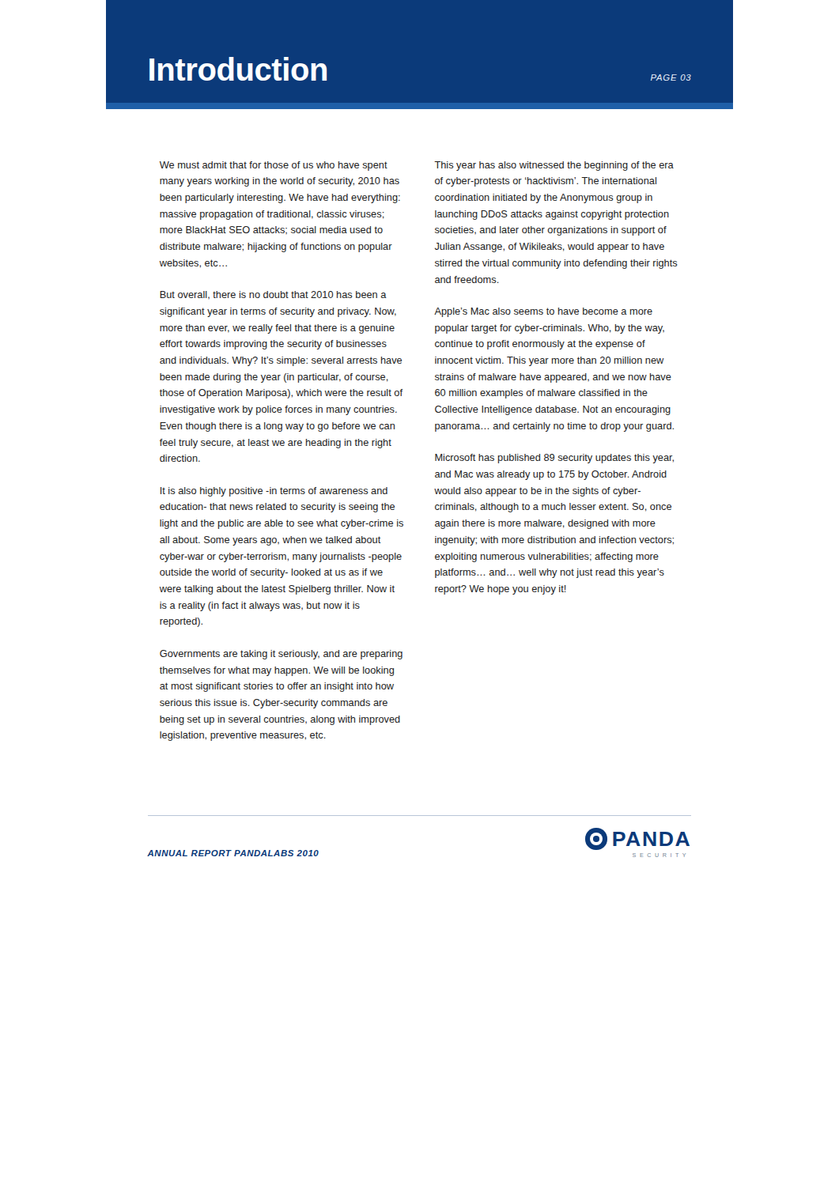Introduction
PAGE 03
We must admit that for those of us who have spent many years working in the world of security, 2010 has been particularly interesting. We have had everything: massive propagation of traditional, classic viruses; more BlackHat SEO attacks; social media used to distribute malware; hijacking of functions on popular websites, etc…
But overall, there is no doubt that 2010 has been a significant year in terms of security and privacy. Now, more than ever, we really feel that there is a genuine effort towards improving the security of businesses and individuals. Why? It’s simple: several arrests have been made during the year (in particular, of course, those of Operation Mariposa), which were the result of investigative work by police forces in many countries. Even though there is a long way to go before we can feel truly secure, at least we are heading in the right direction.
It is also highly positive -in terms of awareness and education- that news related to security is seeing the light and the public are able to see what cyber-crime is all about. Some years ago, when we talked about cyber-war or cyber-terrorism, many journalists -people outside the world of security- looked at us as if we were talking about the latest Spielberg thriller. Now it is a reality (in fact it always was, but now it is reported).
Governments are taking it seriously, and are preparing themselves for what may happen. We will be looking at most significant stories to offer an insight into how serious this issue is. Cyber-security commands are being set up in several countries, along with improved legislation, preventive measures, etc.
This year has also witnessed the beginning of the era of cyber-protests or ‘hacktivism’. The international coordination initiated by the Anonymous group in launching DDoS attacks against copyright protection societies, and later other organizations in support of Julian Assange, of Wikileaks, would appear to have stirred the virtual community into defending their rights and freedoms.
Apple’s Mac also seems to have become a more popular target for cyber-criminals. Who, by the way, continue to profit enormously at the expense of innocent victim. This year more than 20 million new strains of malware have appeared, and we now have 60 million examples of malware classified in the Collective Intelligence database. Not an encouraging panorama… and certainly no time to drop your guard.
Microsoft has published 89 security updates this year, and Mac was already up to 175 by October. Android would also appear to be in the sights of cyber-criminals, although to a much lesser extent. So, once again there is more malware, designed with more ingenuity; with more distribution and infection vectors; exploiting numerous vulnerabilities; affecting more platforms… and… well why not just read this year’s report? We hope you enjoy it!
Annual Report PandaLabs 2010
PANDA
Security